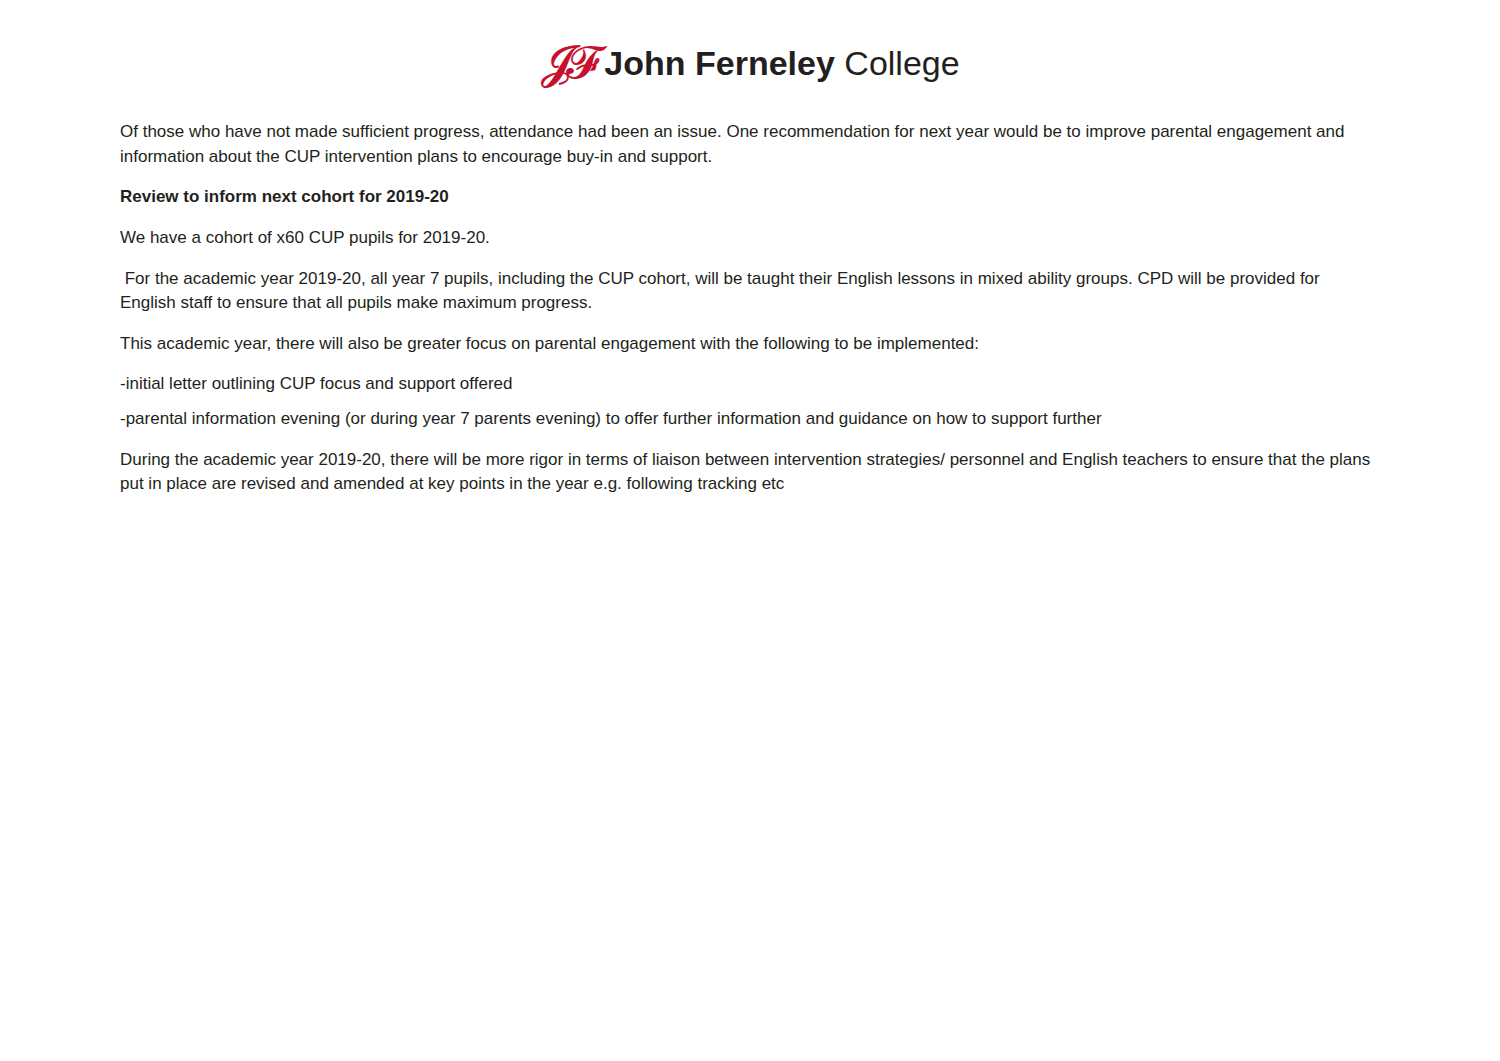𝓙𝓕 John Ferneley College
Of those who have not made sufficient progress, attendance had been an issue. One recommendation for next year would be to improve parental engagement and information about the CUP intervention plans to encourage buy-in and support.
Review to inform next cohort for 2019-20
We have a cohort of x60 CUP pupils for 2019-20.
For the academic year 2019-20, all year 7 pupils, including the CUP cohort, will be taught their English lessons in mixed ability groups. CPD will be provided for English staff to ensure that all pupils make maximum progress.
This academic year, there will also be greater focus on parental engagement with the following to be implemented:
-initial letter outlining CUP focus and support offered
-parental information evening (or during year 7 parents evening) to offer further information and guidance on how to support further
During the academic year 2019-20, there will be more rigor in terms of liaison between intervention strategies/ personnel and English teachers to ensure that the plans put in place are revised and amended at key points in the year e.g. following tracking etc